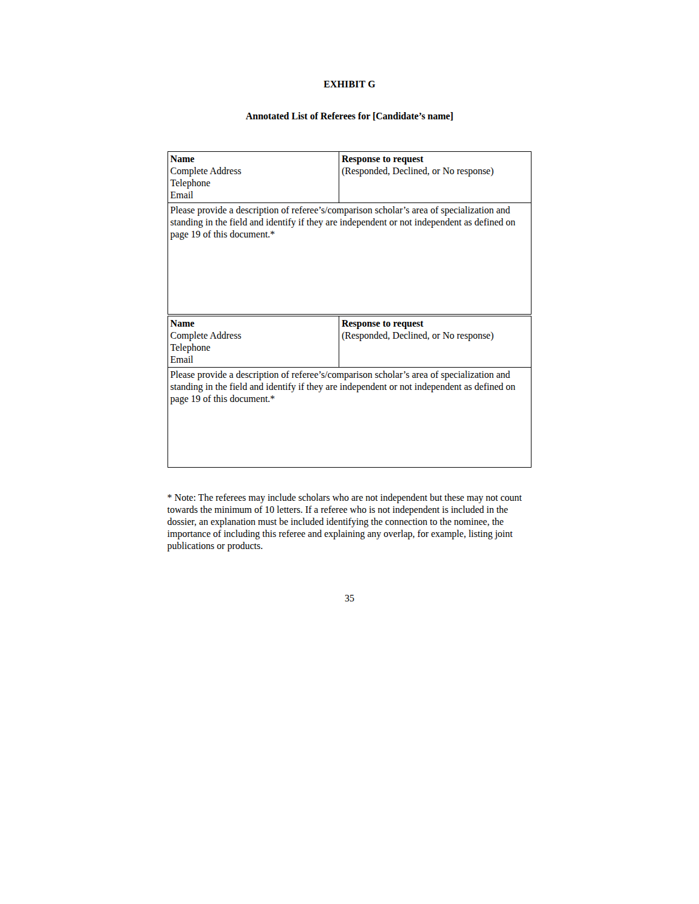EXHIBIT G
Annotated List of Referees for [Candidate’s name]
| Name Complete Address Telephone Email | Response to request (Responded, Declined, or No response) |
| Please provide a description of referee’s/comparison scholar’s area of specialization and standing in the field and identify if they are independent or not independent as defined on page 19 of this document.* |
| Name Complete Address Telephone Email | Response to request (Responded, Declined, or No response) |
| Please provide a description of referee’s/comparison scholar’s area of specialization and standing in the field and identify if they are independent or not independent as defined on page 19 of this document.* |
* Note: The referees may include scholars who are not independent but these may not count towards the minimum of 10 letters. If a referee who is not independent is included in the dossier, an explanation must be included identifying the connection to the nominee, the importance of including this referee and explaining any overlap, for example, listing joint publications or products.
35